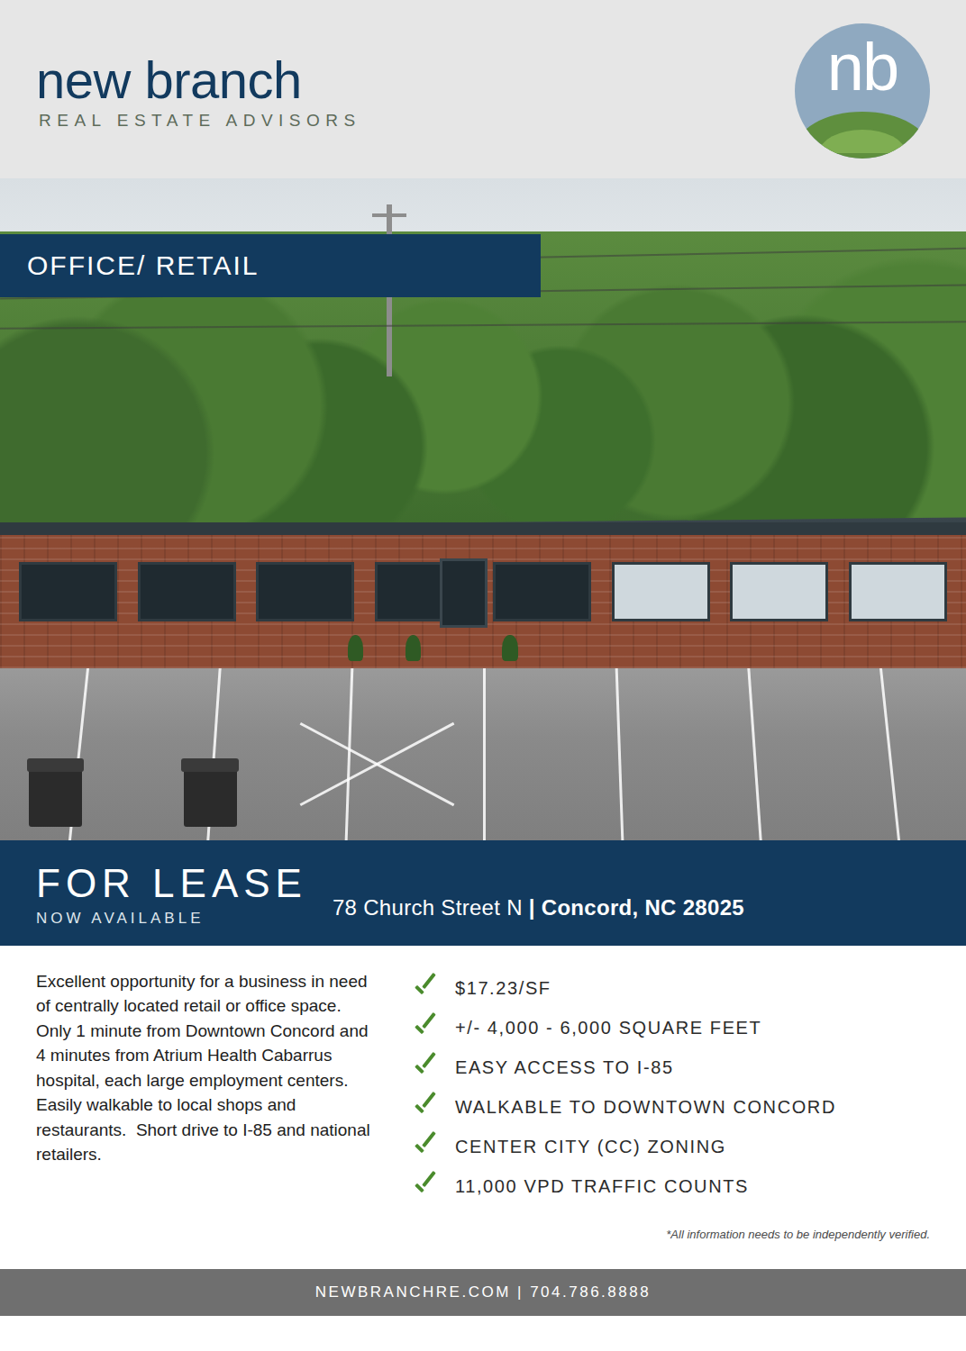new branch REAL ESTATE ADVISORS
nb
OFFICE/ RETAIL
FOR LEASE NOW AVAILABLE
78 Church Street N | Concord, NC 28025
Excellent opportunity for a business in need of centrally located retail or office space. Only 1 minute from Downtown Concord and 4 minutes from Atrium Health Cabarrus hospital, each large employment centers. Easily walkable to local shops and restaurants. Short drive to I-85 and national retailers.
$17.23/SF
+/- 4,000 - 6,000 SQUARE FEET
EASY ACCESS TO I-85
WALKABLE TO DOWNTOWN CONCORD
CENTER CITY (CC) ZONING
11,000 VPD TRAFFIC COUNTS
*All information needs to be independently verified.
NEWBRANCHRE.COM | 704.786.8888